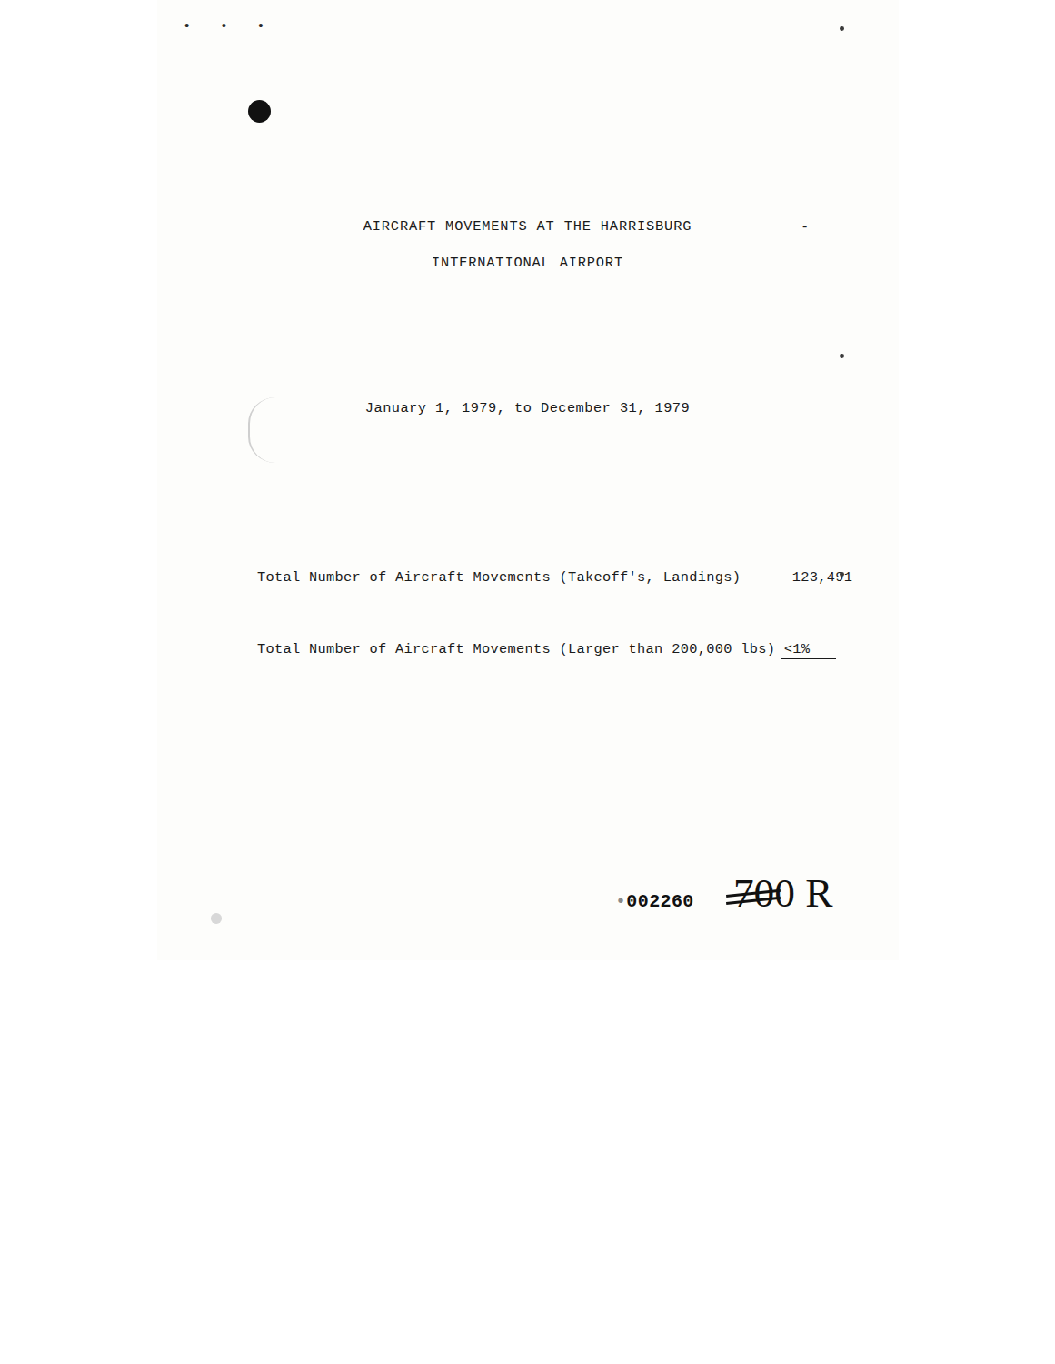• • •
AIRCRAFT MOVEMENTS AT THE HARRISBURG-
INTERNATIONAL AIRPORT
January 1, 1979, to December 31, 1979
Total Number of Aircraft Movements (Takeoff's, Landings)123,491
Total Number of Aircraft Movements (Larger than 200,000 lbs)<1%
•002260
700 R